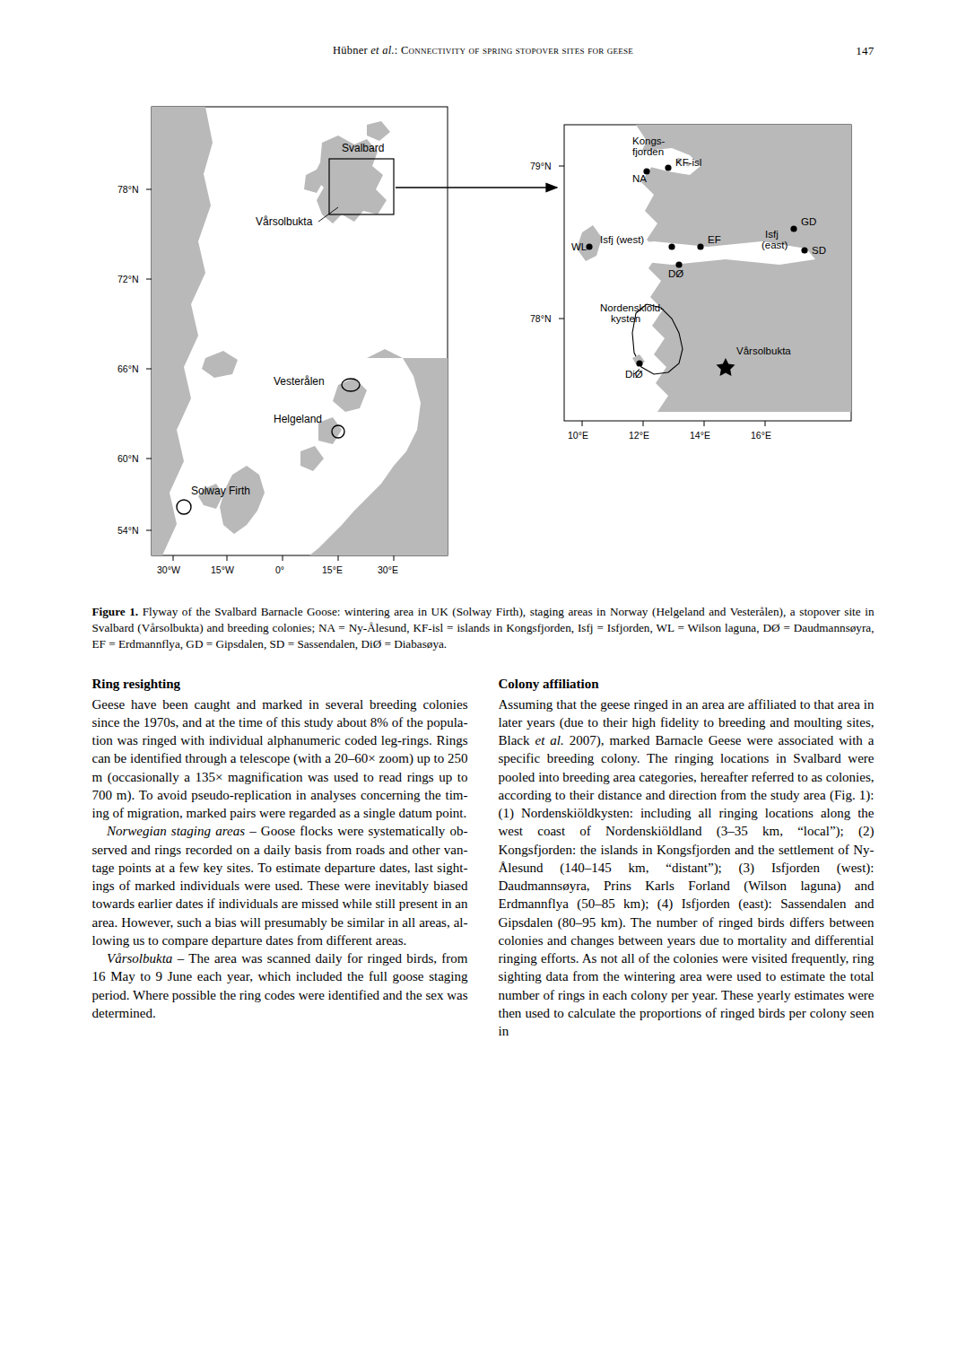Hübner et al.: Connectivity of spring stopover sites for geese
147
Svalbard Vårsolbukta Vesterålen Helgeland Solway Firth 78°N 72°N 66°N 60°N 54°N 30°W 15°W 0° 15°E 30°E Kongs- fjorden KF-isl NA WL Isfj (west) EF DØ Isfj (east) GD SD Nordenskiöld- kysten Vårsolbukta DiØ 79°N 78°N 10°E 12°E 14°E 16°E
Figure 1. Flyway of the Svalbard Barnacle Goose: wintering area in UK (Solway Firth), staging areas in Norway (Helgeland and Vesterålen), a stopover site in Svalbard (Vårsolbukta) and breeding colonies; NA = Ny-Ålesund, KF-isl = islands in Kongsfjorden, Isfj = Isfjorden, WL = Wilson laguna, DØ = Daudmannsøyra, EF = Erdmannflya, GD = Gipsdalen, SD = Sassendalen, DiØ = Diabasøya.
Ring resighting
Geese have been caught and marked in several breeding colonies since the 1970s, and at the time of this study about 8% of the population was ringed with individual alphanumeric coded leg-rings. Rings can be identified through a telescope (with a 20–60× zoom) up to 250 m (occasionally a 135× magnification was used to read rings up to 700 m). To avoid pseudo-replication in analyses concerning the timing of migration, marked pairs were regarded as a single datum point.
Norwegian staging areas – Goose flocks were systematically observed and rings recorded on a daily basis from roads and other vantage points at a few key sites. To estimate departure dates, last sightings of marked individuals were used. These were inevitably biased towards earlier dates if individuals are missed while still present in an area. However, such a bias will presumably be similar in all areas, allowing us to compare departure dates from different areas.
Vårsolbukta – The area was scanned daily for ringed birds, from 16 May to 9 June each year, which included the full goose staging period. Where possible the ring codes were identified and the sex was determined.
Colony affiliation
Assuming that the geese ringed in an area are affiliated to that area in later years (due to their high fidelity to breeding and moulting sites, Black et al. 2007), marked Barnacle Geese were associated with a specific breeding colony. The ringing locations in Svalbard were pooled into breeding area categories, hereafter referred to as colonies, according to their distance and direction from the study area (Fig. 1): (1) Nordenskiöldkysten: including all ringing locations along the west coast of Nordenskiöldland (3–35 km, “local”); (2) Kongsfjorden: the islands in Kongsfjorden and the settlement of Ny-Ålesund (140–145 km, “distant”); (3) Isfjorden (west): Daudmannsøyra, Prins Karls Forland (Wilson laguna) and Erdmannflya (50–85 km); (4) Isfjorden (east): Sassendalen and Gipsdalen (80–95 km). The number of ringed birds differs between colonies and changes between years due to mortality and differential ringing efforts. As not all of the colonies were visited frequently, ring sighting data from the wintering area were used to estimate the total number of rings in each colony per year. These yearly estimates were then used to calculate the proportions of ringed birds per colony seen in